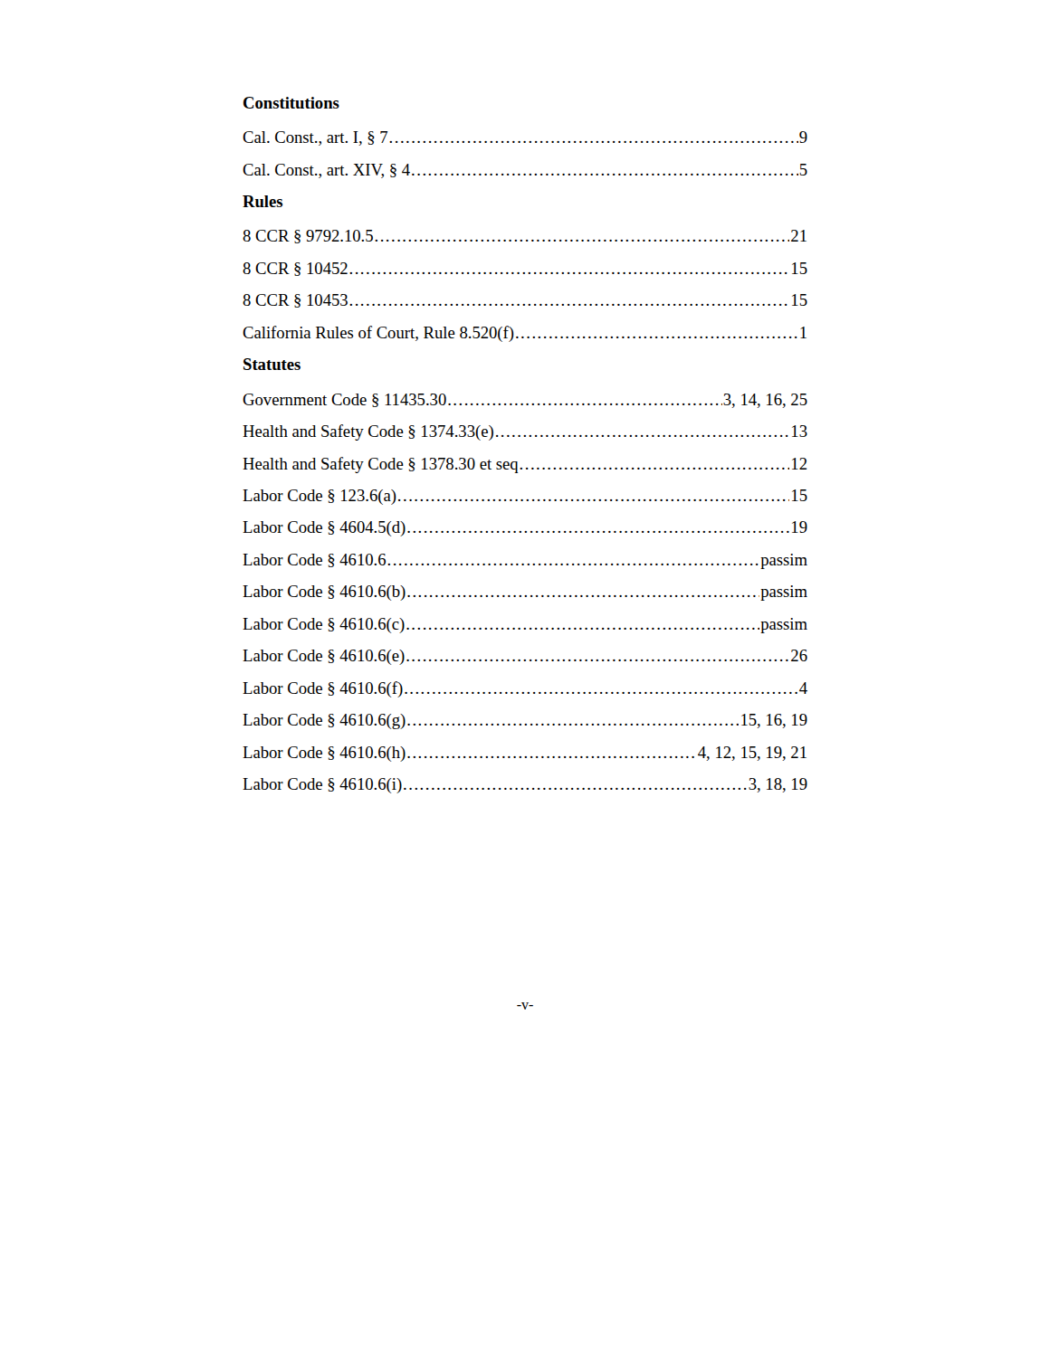Constitutions
Cal. Const., art. I, § 7 ..................................................................................................................... 9
Cal. Const., art. XIV, § 4 ..................................................................................................................... 5
Rules
8 CCR § 9792.10.5 ..................................................................................................................... 21
8 CCR § 10452 ..................................................................................................................... 15
8 CCR § 10453 ..................................................................................................................... 15
California Rules of Court, Rule 8.520(f) ..................................................................................................................... 1
Statutes
Government Code § 11435.30 ..................................................................................................................... 3, 14, 16, 25
Health and Safety Code § 1374.33(e) ..................................................................................................................... 13
Health and Safety Code § 1378.30 et seq ..................................................................................................................... 12
Labor Code § 123.6(a) ..................................................................................................................... 15
Labor Code § 4604.5(d) ..................................................................................................................... 19
Labor Code § 4610.6 ..................................................................................................................... passim
Labor Code § 4610.6(b) ..................................................................................................................... passim
Labor Code § 4610.6(c) ..................................................................................................................... passim
Labor Code § 4610.6(e) ..................................................................................................................... 26
Labor Code § 4610.6(f) ..................................................................................................................... 4
Labor Code § 4610.6(g) ..................................................................................................................... 15, 16, 19
Labor Code § 4610.6(h) ..................................................................................................................... 4, 12, 15, 19, 21
Labor Code § 4610.6(i) ..................................................................................................................... 3, 18, 19
-v-